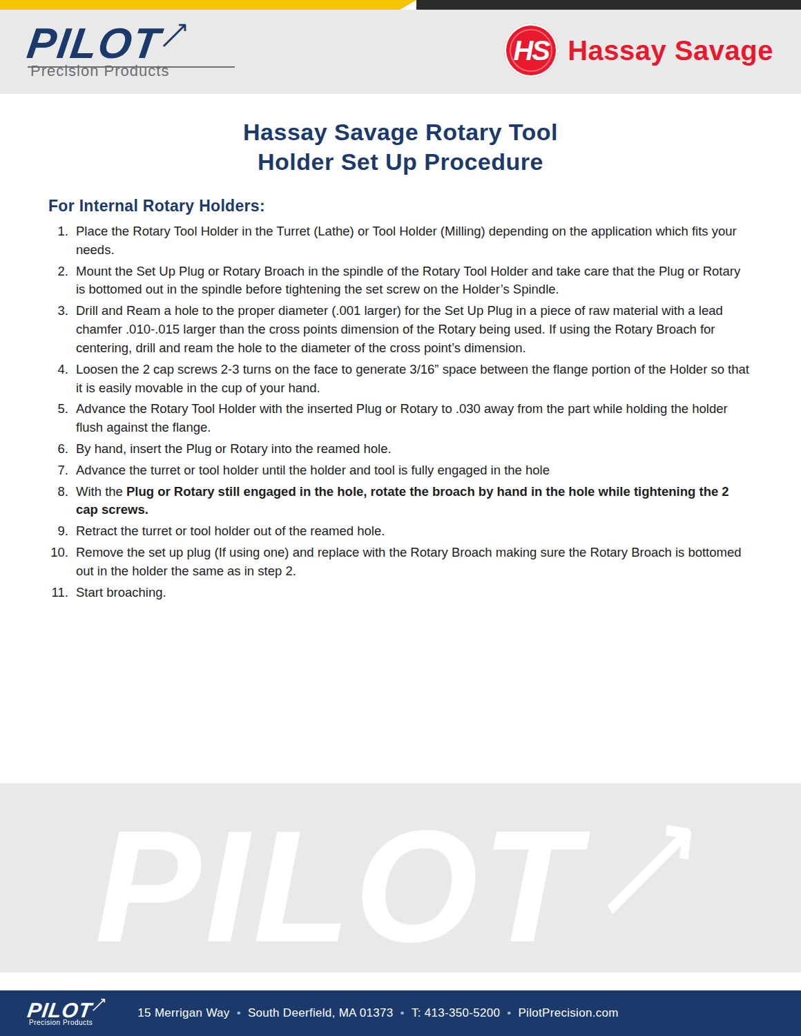PILOT⟶
Precision Products
HS
Hassay Savage
Hassay Savage Rotary Tool
Holder Set Up Procedure
For Internal Rotary Holders:
Place the Rotary Tool Holder in the Turret (Lathe) or Tool Holder (Milling) depending on the application which fits your needs.
Mount the Set Up Plug or Rotary Broach in the spindle of the Rotary Tool Holder and take care that the Plug or Rotary is bottomed out in the spindle before tightening the set screw on the Holder’s Spindle.
Drill and Ream a hole to the proper diameter (.001 larger) for the Set Up Plug in a piece of raw material with a lead chamfer .010-.015 larger than the cross points dimension of the Rotary being used. If using the Rotary Broach for centering, drill and ream the hole to the diameter of the cross point’s dimension.
Loosen the 2 cap screws 2-3 turns on the face to generate 3/16” space between the flange portion of the Holder so that it is easily movable in the cup of your hand.
Advance the Rotary Tool Holder with the inserted Plug or Rotary to .030 away from the part while holding the holder flush against the flange.
By hand, insert the Plug or Rotary into the reamed hole.
Advance the turret or tool holder until the holder and tool is fully engaged in the hole
With the Plug or Rotary still engaged in the hole, rotate the broach by hand in the hole while tightening the 2 cap screws.
Retract the turret or tool holder out of the reamed hole.
Remove the set up plug (If using one) and replace with the Rotary Broach making sure the Rotary Broach is bottomed out in the holder the same as in step 2.
Start broaching.
PILOT⟶
PILOT⟶
Precision Products
15 Merrigan Way•South Deerfield, MA 01373•T: 413-350-5200•PilotPrecision.com